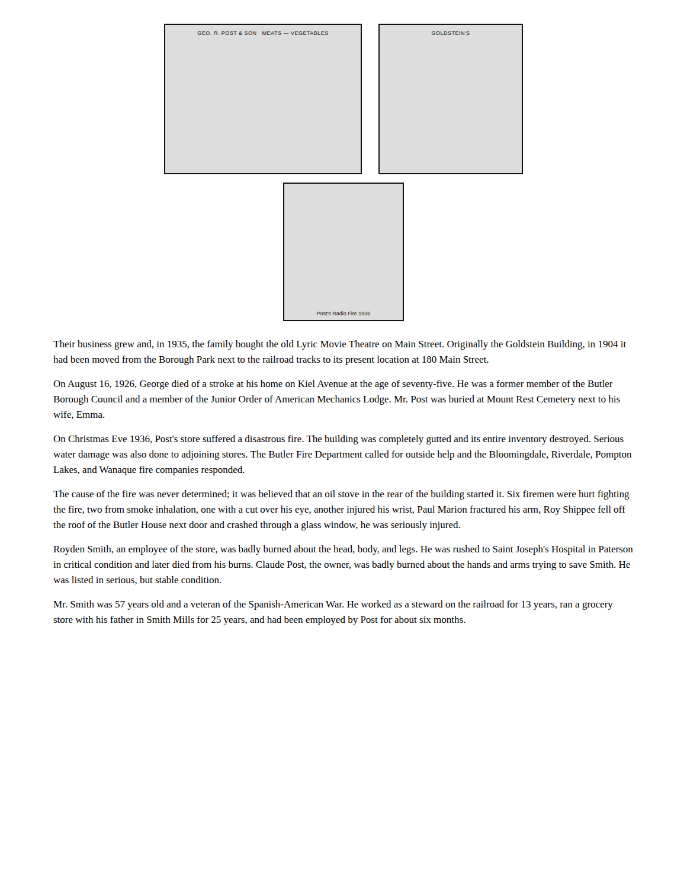GEO. R. POST & SON MEATS — VEGETABLES
GOLDSTEIN'S
Post's Radio Fire 1936
Their business grew and, in 1935, the family bought the old Lyric Movie Theatre on Main Street. Originally the Goldstein Building, in 1904 it had been moved from the Borough Park next to the railroad tracks to its present location at 180 Main Street.
On August 16, 1926, George died of a stroke at his home on Kiel Avenue at the age of seventy-five. He was a former member of the Butler Borough Council and a member of the Junior Order of American Mechanics Lodge. Mr. Post was buried at Mount Rest Cemetery next to his wife, Emma.
On Christmas Eve 1936, Post's store suffered a disastrous fire. The building was completely gutted and its entire inventory destroyed. Serious water damage was also done to adjoining stores. The Butler Fire Department called for outside help and the Bloomingdale, Riverdale, Pompton Lakes, and Wanaque fire companies responded.
The cause of the fire was never determined; it was believed that an oil stove in the rear of the building started it. Six firemen were hurt fighting the fire, two from smoke inhalation, one with a cut over his eye, another injured his wrist, Paul Marion fractured his arm, Roy Shippee fell off the roof of the Butler House next door and crashed through a glass window, he was seriously injured.
Royden Smith, an employee of the store, was badly burned about the head, body, and legs. He was rushed to Saint Joseph's Hospital in Paterson in critical condition and later died from his burns. Claude Post, the owner, was badly burned about the hands and arms trying to save Smith. He was listed in serious, but stable condition.
Mr. Smith was 57 years old and a veteran of the Spanish-American War. He worked as a steward on the railroad for 13 years, ran a grocery store with his father in Smith Mills for 25 years, and had been employed by Post for about six months.